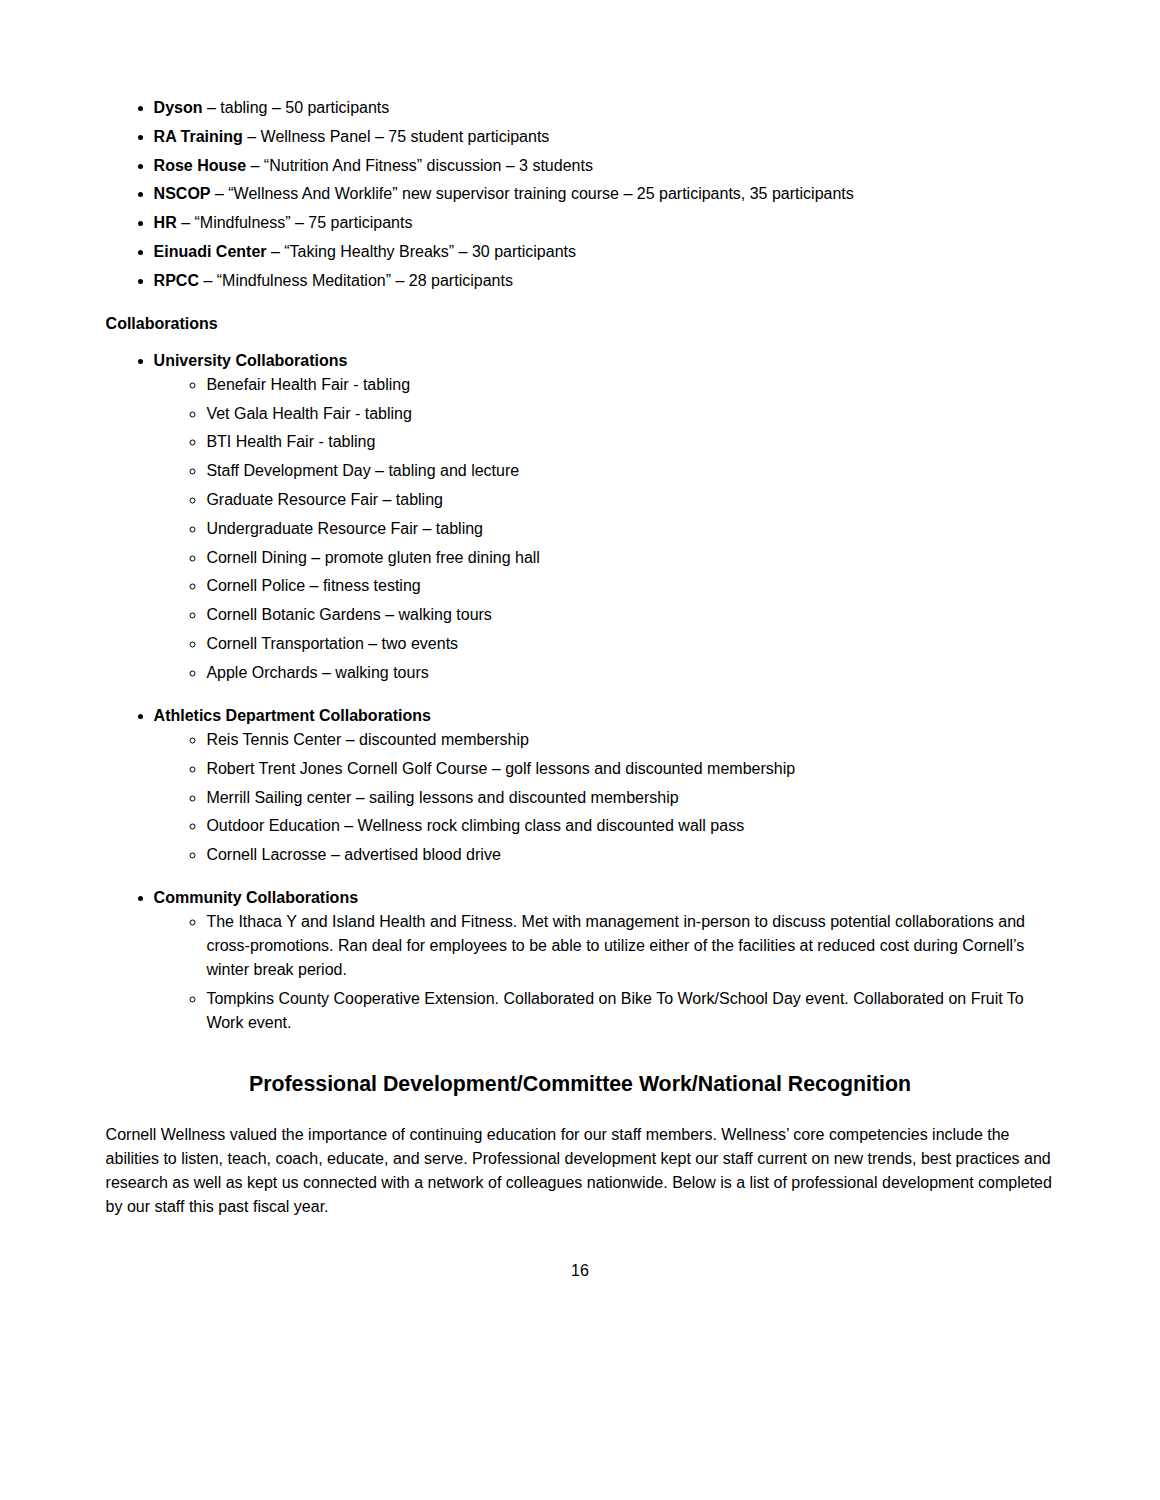Dyson – tabling – 50 participants
RA Training – Wellness Panel – 75 student participants
Rose House – “Nutrition And Fitness” discussion – 3 students
NSCOP – “Wellness And Worklife” new supervisor training course – 25 participants, 35 participants
HR – “Mindfulness” – 75 participants
Einuadi Center – “Taking Healthy Breaks” – 30 participants
RPCC – “Mindfulness Meditation” – 28 participants
Collaborations
University Collaborations
Benefair Health Fair - tabling
Vet Gala Health Fair - tabling
BTI Health Fair - tabling
Staff Development Day – tabling and lecture
Graduate Resource Fair – tabling
Undergraduate Resource Fair – tabling
Cornell Dining – promote gluten free dining hall
Cornell Police – fitness testing
Cornell Botanic Gardens – walking tours
Cornell Transportation – two events
Apple Orchards – walking tours
Athletics Department Collaborations
Reis Tennis Center – discounted membership
Robert Trent Jones Cornell Golf Course – golf lessons and discounted membership
Merrill Sailing center – sailing lessons and discounted membership
Outdoor Education – Wellness rock climbing class and discounted wall pass
Cornell Lacrosse – advertised blood drive
Community Collaborations
The Ithaca Y and Island Health and Fitness. Met with management in-person to discuss potential collaborations and cross-promotions. Ran deal for employees to be able to utilize either of the facilities at reduced cost during Cornell’s winter break period.
Tompkins County Cooperative Extension. Collaborated on Bike To Work/School Day event. Collaborated on Fruit To Work event.
Professional Development/Committee Work/National Recognition
Cornell Wellness valued the importance of continuing education for our staff members. Wellness’ core competencies include the abilities to listen, teach, coach, educate, and serve. Professional development kept our staff current on new trends, best practices and research as well as kept us connected with a network of colleagues nationwide. Below is a list of professional development completed by our staff this past fiscal year.
16